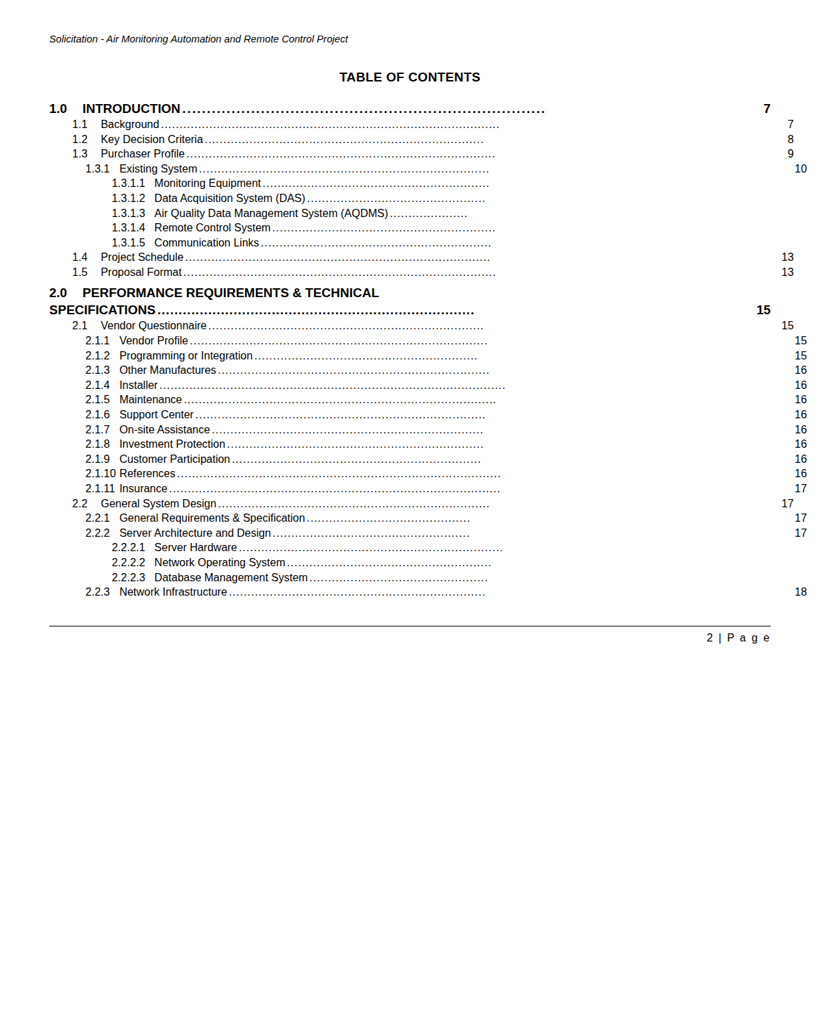Solicitation - Air Monitoring Automation and Remote Control Project
TABLE OF CONTENTS
1.0 INTRODUCTION .......................................................................... 7
1.1 Background ........................................................................................... 7
1.2 Key Decision Criteria ........................................................................... 8
1.3 Purchaser Profile ................................................................................... 9
1.3.1 Existing System .............................................................................. 10
1.3.1.1 Monitoring Equipment ............................................................. 10
1.3.1.2 Data Acquisition System (DAS) ................................................ 11
1.3.1.3 Air Quality Data Management System (AQDMS) ..................... 11
1.3.1.4 Remote Control System ............................................................ 11
1.3.1.5 Communication Links .............................................................. 12
1.4 Project Schedule .................................................................................. 13
1.5 Proposal Format .................................................................................... 13
2.0 PERFORMANCE REQUIREMENTS & TECHNICAL
SPECIFICATIONS ........................................................................... 15
2.1 Vendor Questionnaire .......................................................................... 15
2.1.1 Vendor Profile ................................................................................ 15
2.1.2 Programming or Integration ............................................................ 15
2.1.3 Other Manufactures ......................................................................... 16
2.1.4 Installer ............................................................................................. 16
2.1.5 Maintenance .................................................................................... 16
2.1.6 Support Center .............................................................................. 16
2.1.7 On-site Assistance ......................................................................... 16
2.1.8 Investment Protection ..................................................................... 16
2.1.9 Customer Participation ................................................................... 16
2.1.10 References ....................................................................................... 16
2.1.11 Insurance ......................................................................................... 17
2.2 General System Design ......................................................................... 17
2.2.1 General Requirements & Specification ............................................ 17
2.2.2 Server Architecture and Design ..................................................... 17
2.2.2.1 Server Hardware ....................................................................... 17
2.2.2.2 Network Operating System ....................................................... 17
2.2.2.3 Database Management System ................................................ 17
2.2.3 Network Infrastructure ..................................................................... 18
2 | P a g e